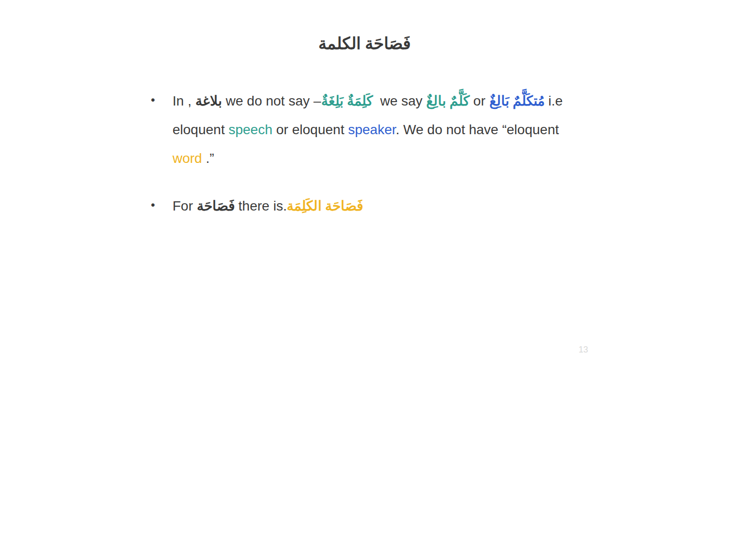فَصَاحَة الكلمة
In , بلاغة we do not say –كَلِمَةٌ بَلِغَةٌ we say كَلَّمٌ بالِغٌ or مُتكَلَّمٌ بَالِغٌ i.e eloquent speech or eloquent speaker. We do not have “eloquent word .”
For فَصَاحَة there is.فَصَاحَة الكَلِمَة
13